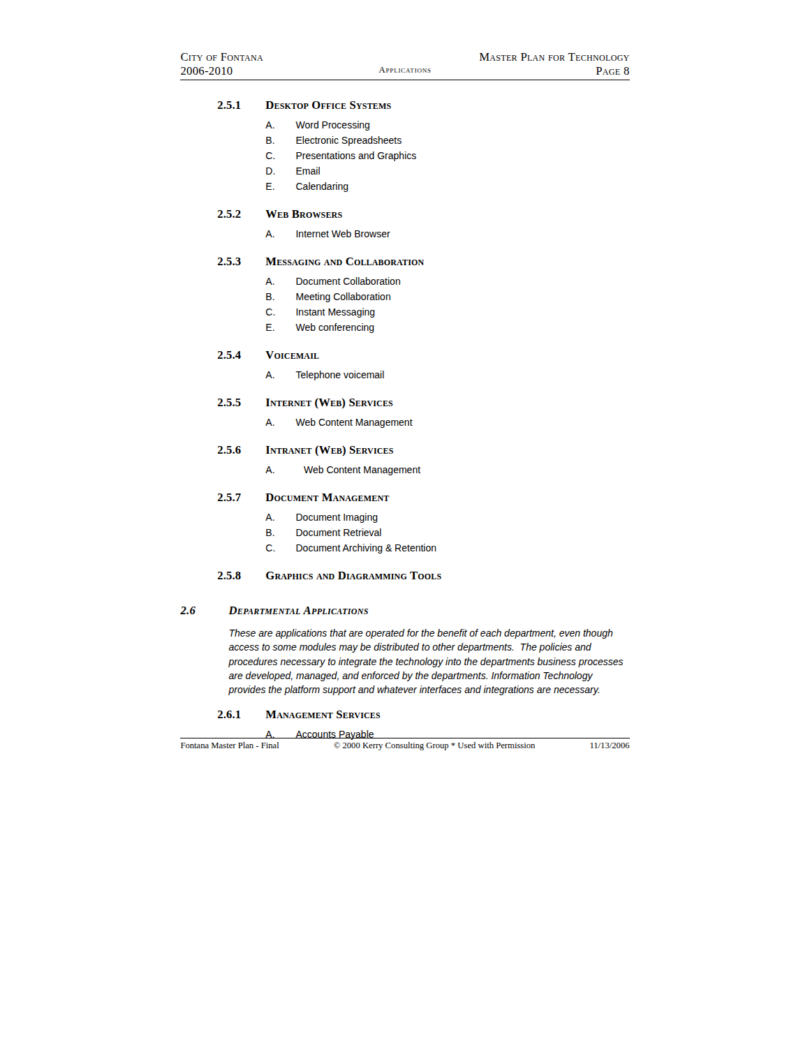City of Fontana Master Plan for Technology
2006-2010 Applications Page 8
2.5.1 Desktop Office Systems
A. Word Processing
B. Electronic Spreadsheets
C. Presentations and Graphics
D. Email
E. Calendaring
2.5.2 Web Browsers
A. Internet Web Browser
2.5.3 Messaging and Collaboration
A. Document Collaboration
B. Meeting Collaboration
C. Instant Messaging
E. Web conferencing
2.5.4 Voicemail
A. Telephone voicemail
2.5.5 Internet (Web) Services
A. Web Content Management
2.5.6 Intranet (Web) Services
A. Web Content Management
2.5.7 Document Management
A. Document Imaging
B. Document Retrieval
C. Document Archiving & Retention
2.5.8 Graphics and Diagramming Tools
2.6 Departmental Applications
These are applications that are operated for the benefit of each department, even though access to some modules may be distributed to other departments. The policies and procedures necessary to integrate the technology into the departments business processes are developed, managed, and enforced by the departments. Information Technology provides the platform support and whatever interfaces and integrations are necessary.
2.6.1 Management Services
A. Accounts Payable
Fontana Master Plan - Final © 2000 Kerry Consulting Group * Used with Permission 11/13/2006